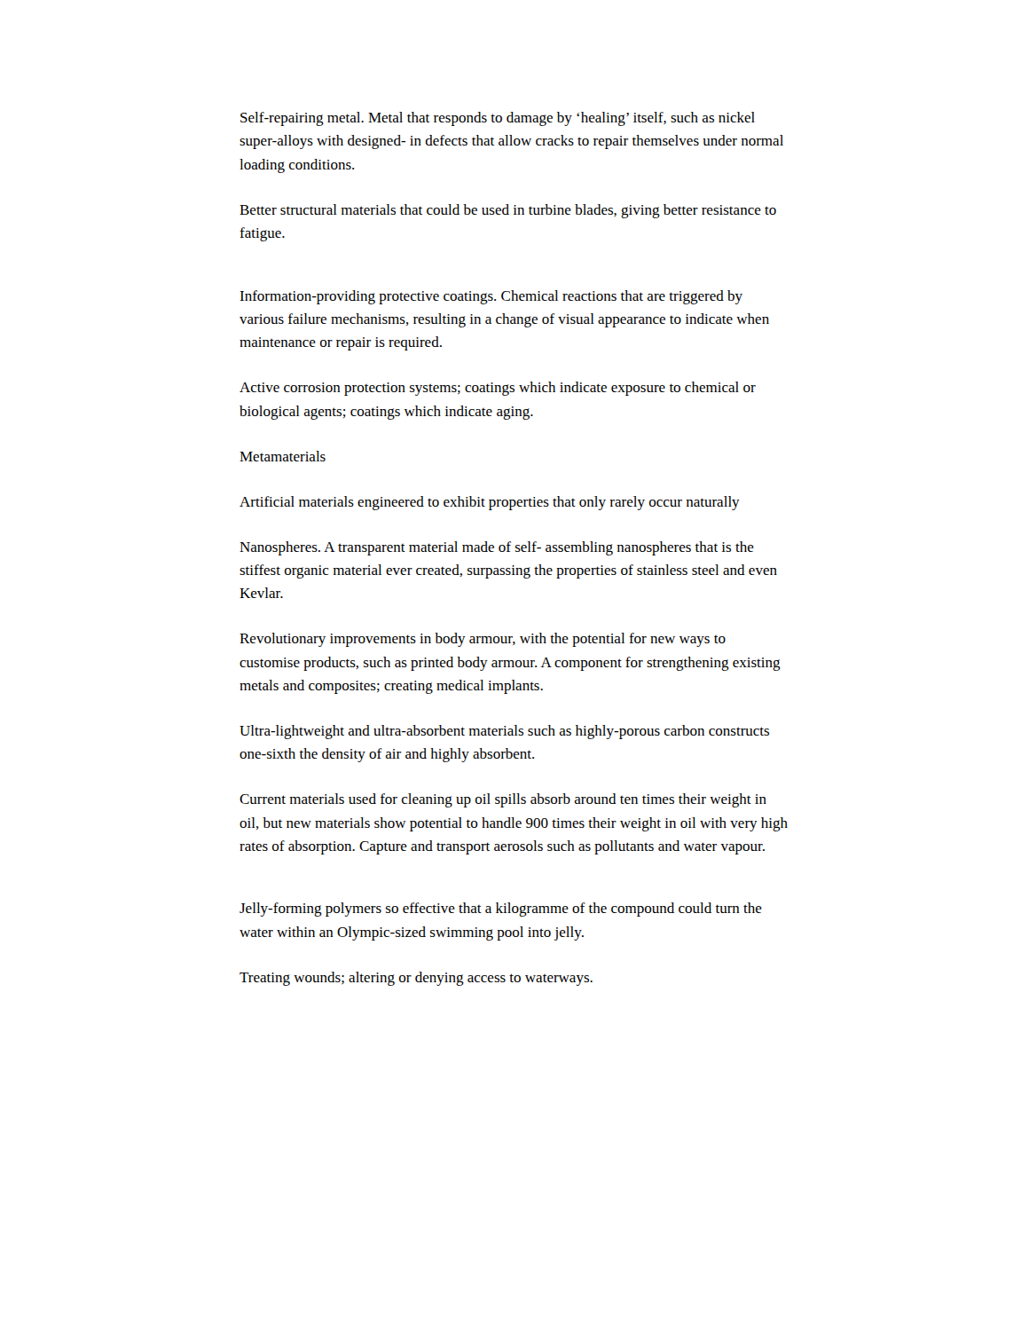Self-repairing metal. Metal that responds to damage by ‘healing’ itself, such as nickel super-alloys with designed- in defects that allow cracks to repair themselves under normal loading conditions.
Better structural materials that could be used in turbine blades, giving better resistance to fatigue.
Information-providing protective coatings. Chemical reactions that are triggered by various failure mechanisms, resulting in a change of visual appearance to indicate when maintenance or repair is required.
Active corrosion protection systems; coatings which indicate exposure to chemical or biological agents; coatings which indicate aging.
Metamaterials
Artificial materials engineered to exhibit properties that only rarely occur naturally
Nanospheres. A transparent material made of self- assembling nanospheres that is the stiffest organic material ever created, surpassing the properties of stainless steel and even Kevlar.
Revolutionary improvements in body armour, with the potential for new ways to customise products, such as printed body armour. A component for strengthening existing metals and composites; creating medical implants.
Ultra-lightweight and ultra-absorbent materials such as highly-porous carbon constructs one-sixth the density of air and highly absorbent.
Current materials used for cleaning up oil spills absorb around ten times their weight in oil, but new materials show potential to handle 900 times their weight in oil with very high rates of absorption. Capture and transport aerosols such as pollutants and water vapour.
Jelly-forming polymers so effective that a kilogramme of the compound could turn the water within an Olympic-sized swimming pool into jelly.
Treating wounds; altering or denying access to waterways.